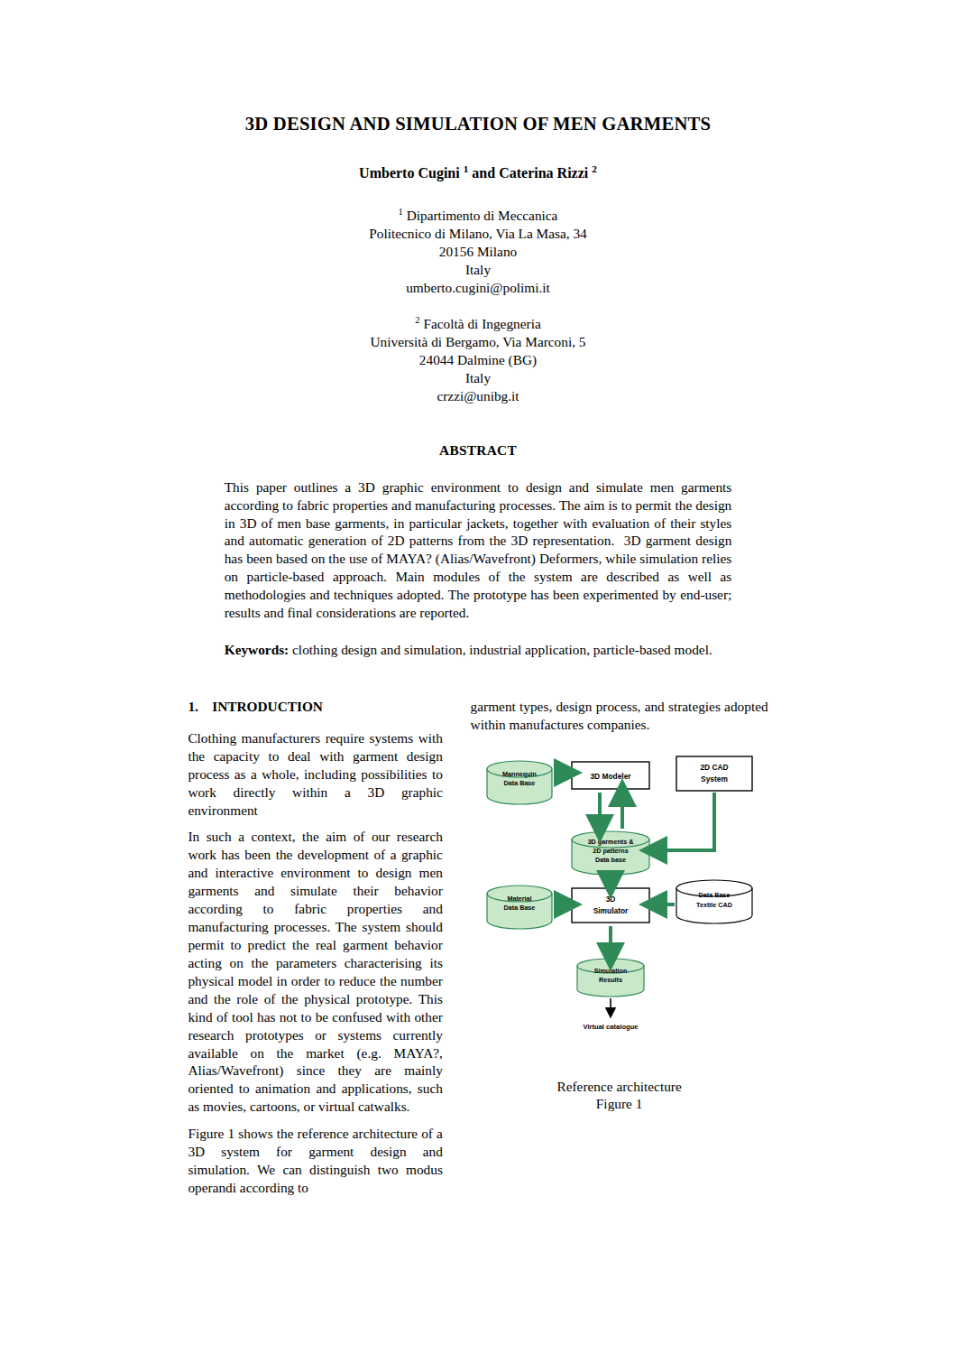3D DESIGN AND SIMULATION OF MEN GARMENTS
Umberto Cugini 1 and Caterina Rizzi 2
1 Dipartimento di Meccanica
Politecnico di Milano, Via La Masa, 34
20156 Milano
Italy
umberto.cugini@polimi.it
2 Facoltà di Ingegneria
Università di Bergamo, Via Marconi, 5
24044 Dalmine (BG)
Italy
crzzi@unibg.it
ABSTRACT
This paper outlines a 3D graphic environment to design and simulate men garments according to fabric properties and manufacturing processes. The aim is to permit the design in 3D of men base garments, in particular jackets, together with evaluation of their styles and automatic generation of 2D patterns from the 3D representation. 3D garment design has been based on the use of MAYA? (Alias/Wavefront) Deformers, while simulation relies on particle-based approach. Main modules of the system are described as well as methodologies and techniques adopted. The prototype has been experimented by end-user; results and final considerations are reported.
Keywords: clothing design and simulation, industrial application, particle-based model.
1. INTRODUCTION
Clothing manufacturers require systems with the capacity to deal with garment design process as a whole, including possibilities to work directly within a 3D graphic environment
In such a context, the aim of our research work has been the development of a graphic and interactive environment to design men garments and simulate their behavior according to fabric properties and manufacturing processes. The system should permit to predict the real garment behavior acting on the parameters characterising its physical model in order to reduce the number and the role of the physical prototype. This kind of tool has not to be confused with other research prototypes or systems currently available on the market (e.g. MAYA?, Alias/Wavefront) since they are mainly oriented to animation and applications, such as movies, cartoons, or virtual catwalks.
Figure 1 shows the reference architecture of a 3D system for garment design and simulation. We can distinguish two modus operandi according to
garment types, design process, and strategies adopted within manufactures companies.
Mannequin Data Base 3D Modeler 2D CAD System 3D garments & 2D patterns Data base Material Data Base 3D Simulator Data Base Textile CAD Simulation Results Virtual catalogue
Reference architecture
Figure 1